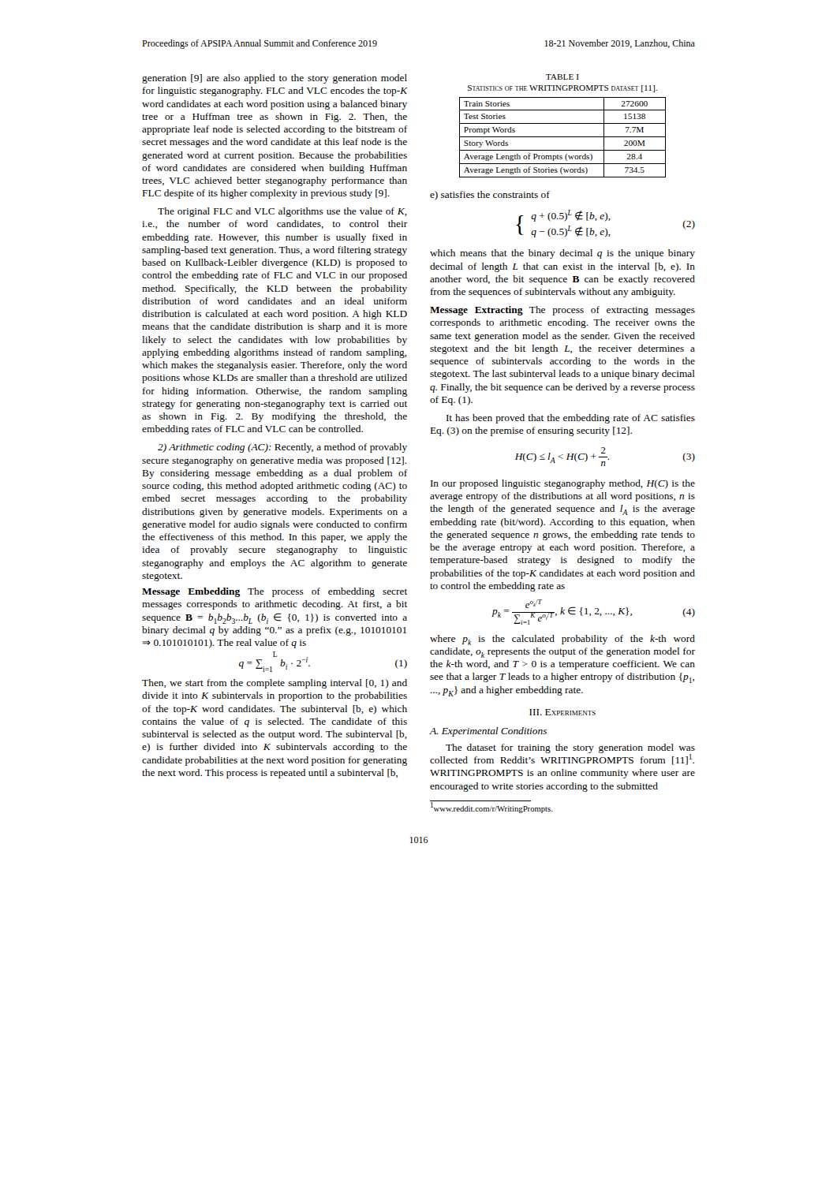Proceedings of APSIPA Annual Summit and Conference 2019 18-21 November 2019, Lanzhou, China
generation [9] are also applied to the story generation model for linguistic steganography. FLC and VLC encodes the top-K word candidates at each word position using a balanced binary tree or a Huffman tree as shown in Fig. 2. Then, the appropriate leaf node is selected according to the bitstream of secret messages and the word candidate at this leaf node is the generated word at current position. Because the probabilities of word candidates are considered when building Huffman trees, VLC achieved better steganography performance than FLC despite of its higher complexity in previous study [9].
The original FLC and VLC algorithms use the value of K, i.e., the number of word candidates, to control their embedding rate. However, this number is usually fixed in sampling-based text generation. Thus, a word filtering strategy based on Kullback-Leibler divergence (KLD) is proposed to control the embedding rate of FLC and VLC in our proposed method. Specifically, the KLD between the probability distribution of word candidates and an ideal uniform distribution is calculated at each word position. A high KLD means that the candidate distribution is sharp and it is more likely to select the candidates with low probabilities by applying embedding algorithms instead of random sampling, which makes the steganalysis easier. Therefore, only the word positions whose KLDs are smaller than a threshold are utilized for hiding information. Otherwise, the random sampling strategy for generating non-steganography text is carried out as shown in Fig. 2. By modifying the threshold, the embedding rates of FLC and VLC can be controlled.
2) Arithmetic coding (AC): Recently, a method of provably secure steganography on generative media was proposed [12]. By considering message embedding as a dual problem of source coding, this method adopted arithmetic coding (AC) to embed secret messages according to the probability distributions given by generative models. Experiments on a generative model for audio signals were conducted to confirm the effectiveness of this method. In this paper, we apply the idea of provably secure steganography to linguistic steganography and employs the AC algorithm to generate stegotext.
Message Embedding The process of embedding secret messages corresponds to arithmetic decoding. At first, a bit sequence B = b1b2b3...bL (bi ∈ {0, 1}) is converted into a binary decimal q by adding “0.” as a prefix (e.g., 101010101 ⇒ 0.101010101). The real value of q is
q = ∑i=1L bi · 2−i. (1)
Then, we start from the complete sampling interval [0, 1) and divide it into K subintervals in proportion to the probabilities of the top-K word candidates. The subinterval [b, e) which contains the value of q is selected. The candidate of this subinterval is selected as the output word. The subinterval [b, e) is further divided into K subintervals according to the candidate probabilities at the next word position for generating the next word. This process is repeated until a subinterval [b,
TABLE I
Statistics of the WRITINGPROMPTS dataset [11].
| Train Stories | 272600 |
| Test Stories | 15138 |
| Prompt Words | 7.7M |
| Story Words | 200M |
| Average Length of Prompts (words) | 28.4 |
| Average Length of Stories (words) | 734.5 |
e) satisfies the constraints of
{
q + (0.5)L ∉ [b, e),
q − (0.5)L ∉ [b, e),
(2)
which means that the binary decimal q is the unique binary decimal of length L that can exist in the interval [b, e). In another word, the bit sequence B can be exactly recovered from the sequences of subintervals without any ambiguity.
Message Extracting The process of extracting messages corresponds to arithmetic encoding. The receiver owns the same text generation model as the sender. Given the received stegotext and the bit length L, the receiver determines a sequence of subintervals according to the words in the stegotext. The last subinterval leads to a unique binary decimal q. Finally, the bit sequence can be derived by a reverse process of Eq. (1).
It has been proved that the embedding rate of AC satisfies Eq. (3) on the premise of ensuring security [12].
H(C) ≤ lA < H(C) + 2 n. (3)
In our proposed linguistic steganography method, H(C) is the average entropy of the distributions at all word positions, n is the length of the generated sequence and lA is the average embedding rate (bit/word). According to this equation, when the generated sequence n grows, the embedding rate tends to be the average entropy at each word position. Therefore, a temperature-based strategy is designed to modify the probabilities of the top-K candidates at each word position and to control the embedding rate as
pk = eok/T∑i=1K eoi/T, k ∈ {1, 2, ..., K}, (4)
where pk is the calculated probability of the k-th word candidate, ok represents the output of the generation model for the k-th word, and T > 0 is a temperature coefficient. We can see that a larger T leads to a higher entropy of distribution {p1, ..., pK} and a higher embedding rate.
III. Experiments
A. Experimental Conditions
The dataset for training the story generation model was collected from Reddit’s WRITINGPROMPTS forum [11]1. WRITINGPROMPTS is an online community where user are encouraged to write stories according to the submitted
1www.reddit.com/r/WritingPrompts.
1016